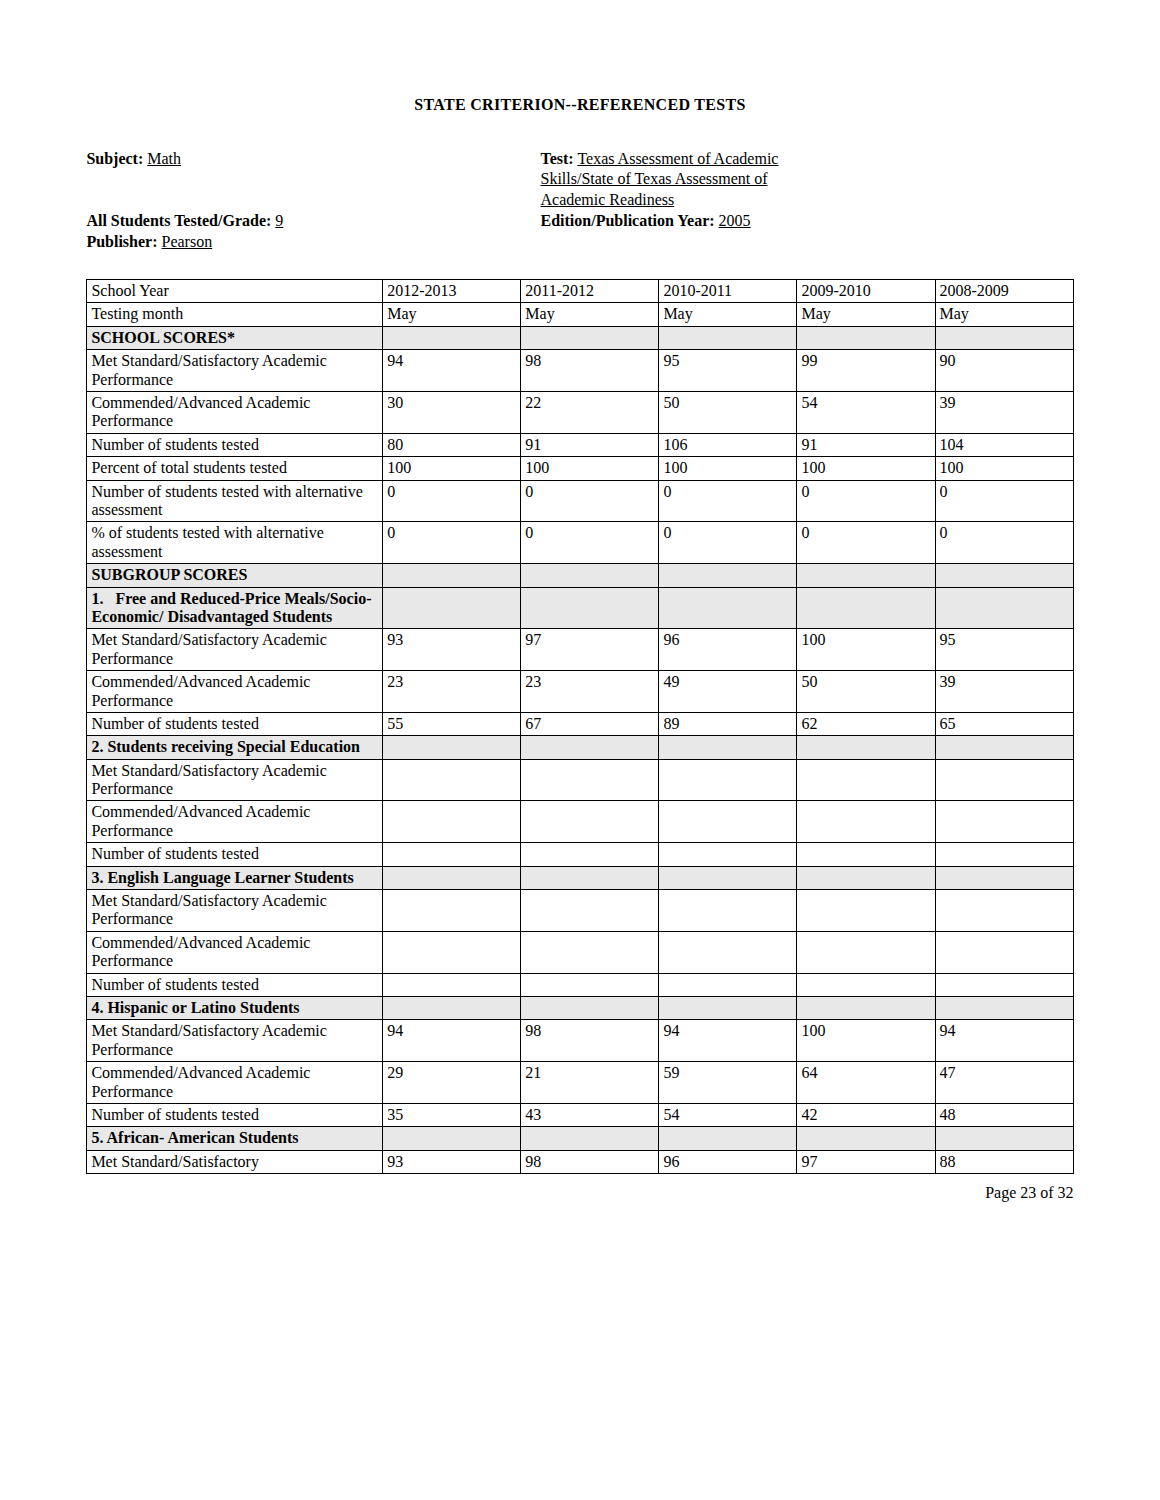STATE CRITERION--REFERENCED TESTS
Subject: Math
All Students Tested/Grade: 9
Publisher: Pearson
Test: Texas Assessment of Academic
Skills/State of Texas Assessment of
Academic Readiness
Edition/Publication Year: 2005
| School Year | 2012-2013 | 2011-2012 | 2010-2011 | 2009-2010 | 2008-2009 |
| Testing month | May | May | May | May | May |
| SCHOOL SCORES* | | | | | |
| Met Standard/Satisfactory Academic Performance | 94 | 98 | 95 | 99 | 90 |
| Commended/Advanced Academic Performance | 30 | 22 | 50 | 54 | 39 |
| Number of students tested | 80 | 91 | 106 | 91 | 104 |
| Percent of total students tested | 100 | 100 | 100 | 100 | 100 |
| Number of students tested with alternative assessment | 0 | 0 | 0 | 0 | 0 |
| % of students tested with alternative assessment | 0 | 0 | 0 | 0 | 0 |
| SUBGROUP SCORES | | | | | |
| 1. Free and Reduced-Price Meals/Socio-Economic/ Disadvantaged Students | | | | | |
| Met Standard/Satisfactory Academic Performance | 93 | 97 | 96 | 100 | 95 |
| Commended/Advanced Academic Performance | 23 | 23 | 49 | 50 | 39 |
| Number of students tested | 55 | 67 | 89 | 62 | 65 |
| 2. Students receiving Special Education | | | | | |
| Met Standard/Satisfactory Academic Performance | | | | | |
| Commended/Advanced Academic Performance | | | | | |
| Number of students tested | | | | | |
| 3. English Language Learner Students | | | | | |
| Met Standard/Satisfactory Academic Performance | | | | | |
| Commended/Advanced Academic Performance | | | | | |
| Number of students tested | | | | | |
| 4. Hispanic or Latino Students | | | | | |
| Met Standard/Satisfactory Academic Performance | 94 | 98 | 94 | 100 | 94 |
| Commended/Advanced Academic Performance | 29 | 21 | 59 | 64 | 47 |
| Number of students tested | 35 | 43 | 54 | 42 | 48 |
| 5. African- American Students | | | | | |
| Met Standard/Satisfactory | 93 | 98 | 96 | 97 | 88 |
Page 23 of 32